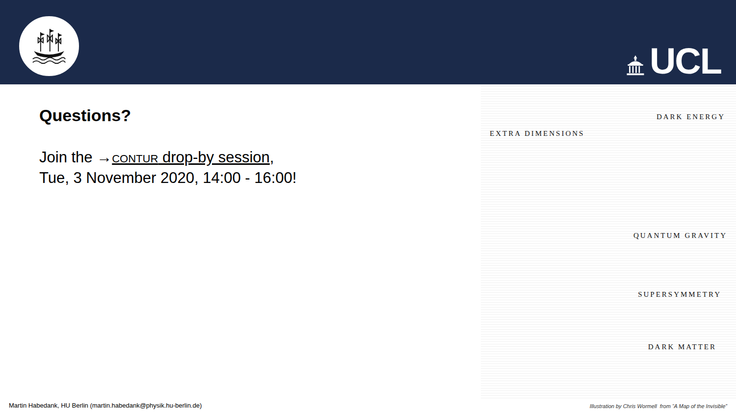UCL
Questions?
Join the →Contur drop-by session,
Tue, 3 November 2020, 14:00 - 16:00!
Extra Dimensions Dark Energy Quantum Gravity Supersymmetry Dark Matter
Martin Habedank, HU Berlin (martin.habedank@physik.hu-berlin.de)
Illustration by Chris Wormell from “A Map of the Invisible”
16